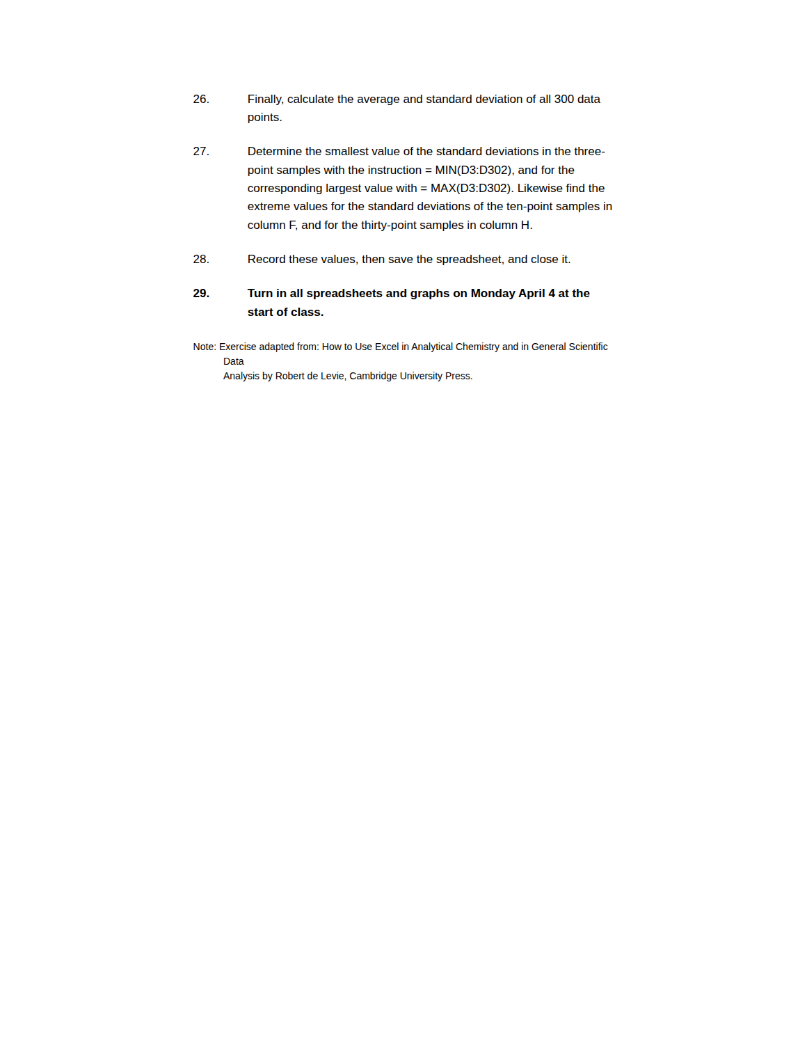26. Finally, calculate the average and standard deviation of all 300 data points.
27. Determine the smallest value of the standard deviations in the three-point samples with the instruction = MIN(D3:D302), and for the corresponding largest value with = MAX(D3:D302). Likewise find the extreme values for the standard deviations of the ten-point samples in column F, and for the thirty-point samples in column H.
28. Record these values, then save the spreadsheet, and close it.
29. Turn in all spreadsheets and graphs on Monday April 4 at the start of class.
Note: Exercise adapted from: How to Use Excel in Analytical Chemistry and in General Scientific Data Analysis by Robert de Levie, Cambridge University Press.